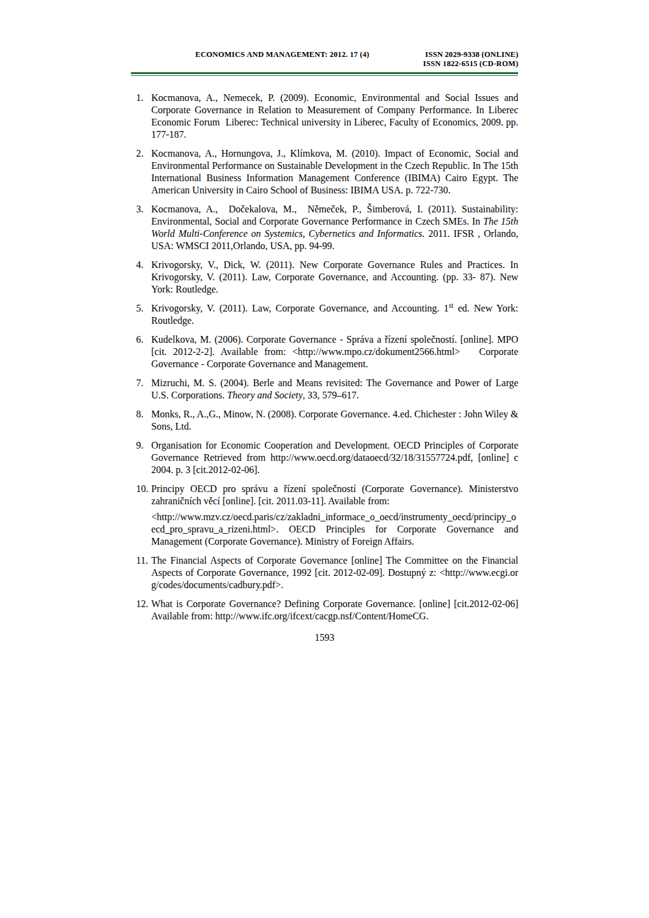ECONOMICS AND MANAGEMENT: 2012. 17 (4)
ISSN 2029-9338 (ONLINE)
ISSN 1822-6515 (CD-ROM)
Kocmanova, A., Nemecek, P. (2009). Economic, Environmental and Social Issues and Corporate Governance in Relation to Measurement of Company Performance. In Liberec Economic Forum Liberec: Technical university in Liberec, Faculty of Economics, 2009. pp. 177-187.
Kocmanova, A., Hornungova, J., Klímkova, M. (2010). Impact of Economic, Social and Environmental Performance on Sustainable Development in the Czech Republic. In The 15th International Business Information Management Conference (IBIMA) Cairo Egypt. The American University in Cairo School of Business: IBIMA USA. p. 722-730.
Kocmanova, A., Dočekalova, M., Němeček, P., Šimberová, I. (2011). Sustainability: Environmental, Social and Corporate Governance Performance in Czech SMEs. In The 15th World Multi-Conference on Systemics, Cybernetics and Informatics. 2011. IFSR , Orlando, USA: WMSCI 2011,Orlando, USA, pp. 94-99.
Krivogorsky, V., Dick, W. (2011). New Corporate Governance Rules and Practices. In Krivogorsky, V. (2011). Law, Corporate Governance, and Accounting. (pp. 33- 87). New York: Routledge.
Krivogorsky, V. (2011). Law, Corporate Governance, and Accounting. 1st ed. New York: Routledge.
Kudelkova, M. (2006). Corporate Governance - Správa a řízení společností. [online]. MPO [cit. 2012-2-2]. Available from: <http://www.mpo.cz/dokument2566.html> Corporate Governance - Corporate Governance and Management.
Mizruchi, M. S. (2004). Berle and Means revisited: The Governance and Power of Large U.S. Corporations. Theory and Society, 33, 579–617.
Monks, R., A.,G., Minow, N. (2008). Corporate Governance. 4.ed. Chichester : John Wiley & Sons, Ltd.
Organisation for Economic Cooperation and Development. OECD Principles of Corporate Governance Retrieved from http://www.oecd.org/dataoecd/32/18/31557724.pdf, [online] c 2004. p. 3 [cit.2012-02-06].
Principy OECD pro správu a řízení společností (Corporate Governance). Ministerstvo zahraničních věcí [online]. [cit. 2011.03-11]. Available from:
<http://www.mzv.cz/oecd.paris/cz/zakladni_informace_o_oecd/instrumenty_oecd/principy_oecd_pro_spravu_a_rizeni.html>. OECD Principles for Corporate Governance and Management (Corporate Governance). Ministry of Foreign Affairs.
The Financial Aspects of Corporate Governance [online] The Committee on the Financial Aspects of Corporate Governance, 1992 [cit. 2012-02-09]. Dostupný z: <http://www.ecgi.org/codes/documents/cadbury.pdf>.
What is Corporate Governance? Defining Corporate Governance. [online] [cit.2012-02-06] Available from: http://www.ifc.org/ifcext/cacgp.nsf/Content/HomeCG.
1593